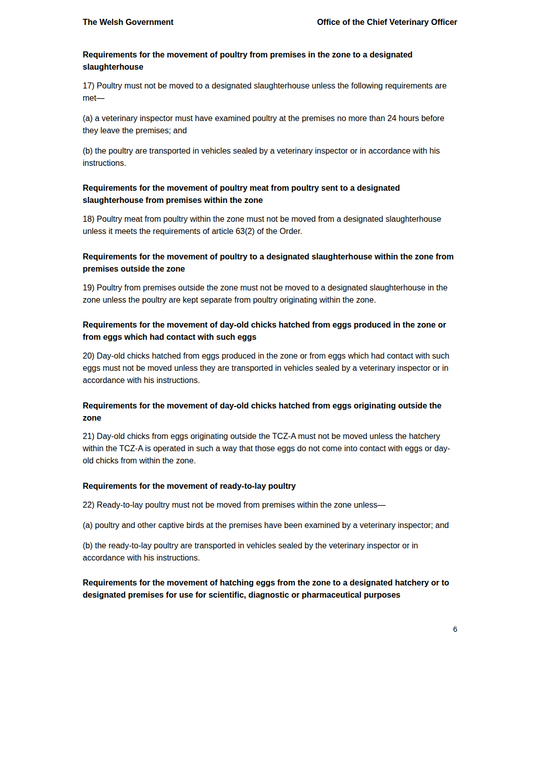The Welsh Government Office of the Chief Veterinary Officer
Requirements for the movement of poultry from premises in the zone to a designated slaughterhouse
17) Poultry must not be moved to a designated slaughterhouse unless the following requirements are met—
(a) a veterinary inspector must have examined poultry at the premises no more than 24 hours before they leave the premises; and
(b) the poultry are transported in vehicles sealed by a veterinary inspector or in accordance with his instructions.
Requirements for the movement of poultry meat from poultry sent to a designated slaughterhouse from premises within the zone
18) Poultry meat from poultry within the zone must not be moved from a designated slaughterhouse unless it meets the requirements of article 63(2) of the Order.
Requirements for the movement of poultry to a designated slaughterhouse within the zone from premises outside the zone
19) Poultry from premises outside the zone must not be moved to a designated slaughterhouse in the zone unless the poultry are kept separate from poultry originating within the zone.
Requirements for the movement of day-old chicks hatched from eggs produced in the zone or from eggs which had contact with such eggs
20) Day-old chicks hatched from eggs produced in the zone or from eggs which had contact with such eggs must not be moved unless they are transported in vehicles sealed by a veterinary inspector or in accordance with his instructions.
Requirements for the movement of day-old chicks hatched from eggs originating outside the zone
21) Day-old chicks from eggs originating outside the TCZ-A must not be moved unless the hatchery within the TCZ-A is operated in such a way that those eggs do not come into contact with eggs or day-old chicks from within the zone.
Requirements for the movement of ready-to-lay poultry
22) Ready-to-lay poultry must not be moved from premises within the zone unless—
(a) poultry and other captive birds at the premises have been examined by a veterinary inspector; and
(b) the ready-to-lay poultry are transported in vehicles sealed by the veterinary inspector or in accordance with his instructions.
Requirements for the movement of hatching eggs from the zone to a designated hatchery or to designated premises for use for scientific, diagnostic or pharmaceutical purposes
6